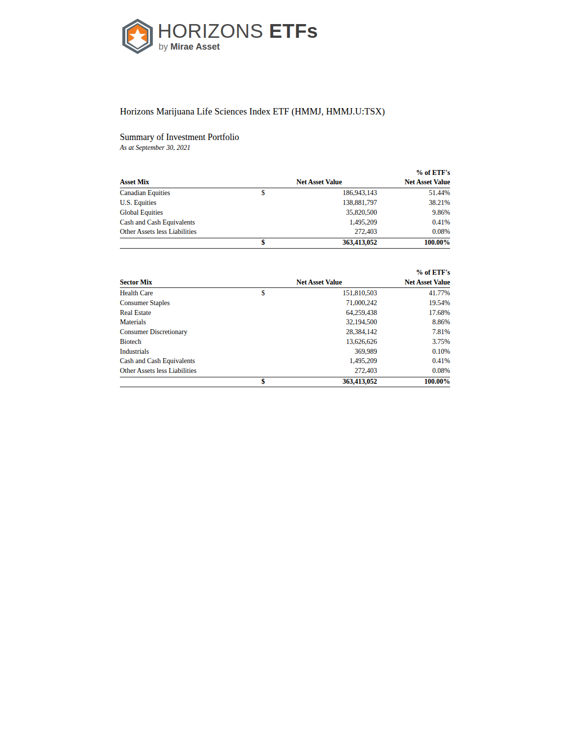HORIZONS ETFs
by Mirae Asset
Horizons Marijuana Life Sciences Index ETF (HMMJ, HMMJ.U:TSX)
Summary of Investment Portfolio
As at September 30, 2021
| | | | % of ETF's |
| Asset Mix | Net Asset Value | Net Asset Value |
| Canadian Equities | $ | 186,943,143 | 51.44% |
| U.S. Equities | | 138,881,797 | 38.21% |
| Global Equities | | 35,820,500 | 9.86% |
| Cash and Cash Equivalents | | 1,495,209 | 0.41% |
| Other Assets less Liabilities | | 272,403 | 0.08% |
| | $ | 363,413,052 | 100.00% |
| | | | % of ETF's |
| Sector Mix | Net Asset Value | Net Asset Value |
| Health Care | $ | 151,810,503 | 41.77% |
| Consumer Staples | | 71,000,242 | 19.54% |
| Real Estate | | 64,259,438 | 17.68% |
| Materials | | 32,194,500 | 8.86% |
| Consumer Discretionary | | 28,384,142 | 7.81% |
| Biotech | | 13,626,626 | 3.75% |
| Industrials | | 369,989 | 0.10% |
| Cash and Cash Equivalents | | 1,495,209 | 0.41% |
| Other Assets less Liabilities | | 272,403 | 0.08% |
| | $ | 363,413,052 | 100.00% |